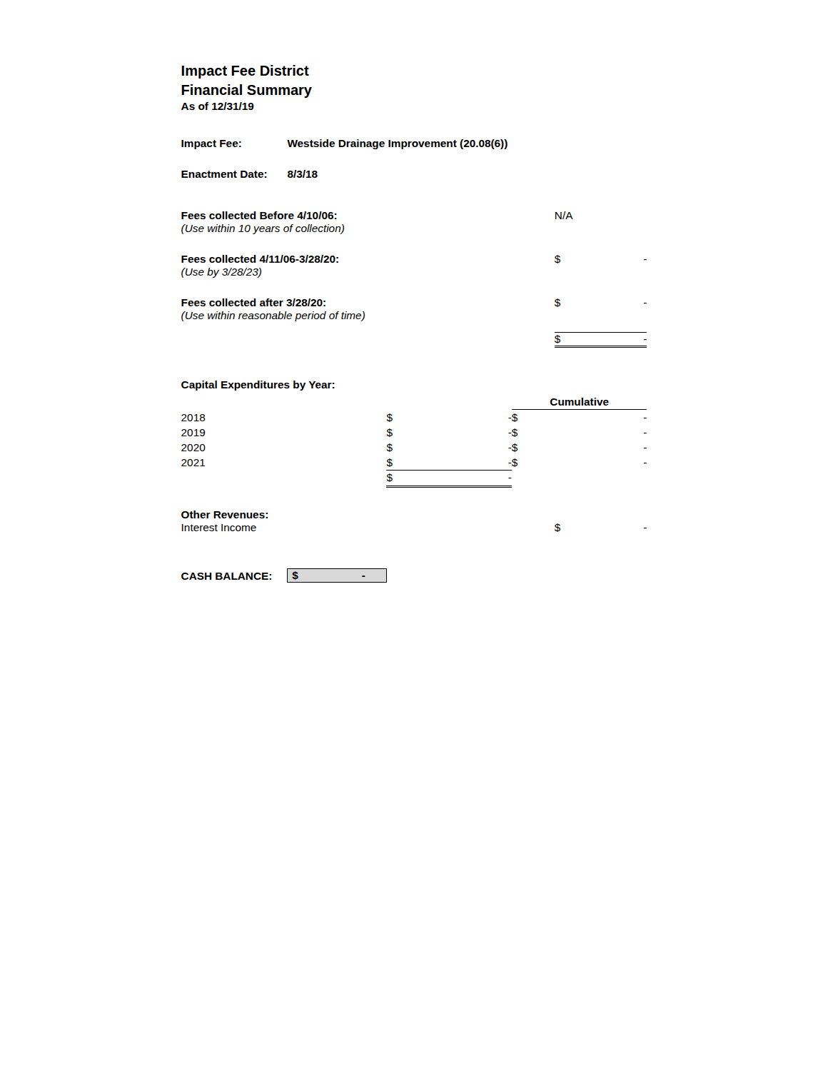Impact Fee District
Financial Summary
As of 12/31/19
| Impact Fee: | Westside Drainage Improvement (20.08(6)) |
| Enactment Date: | 8/3/18 |
| Fees collected Before 4/10/06: | | N/A |
| (Use within 10 years of collection) | |
| Fees collected 4/11/06-3/28/20: | | $ | - |
| (Use by 3/28/23) | |
| Fees collected after 3/28/20: | | $ | - |
| (Use within reasonable period of time) | |
| | $ | - |
| Capital Expenditures by Year: |
| | | | Cumulative |
| 2018 | $ | - | $ | - |
| 2019 | $ | - | $ | - |
| 2020 | $ | - | $ | - |
| 2021 | $ | - | $ | - |
| | $ | - | | |
| Other Revenues: |
| Interest Income | | $ | - |
| CASH BALANCE: | | | / $ / - / |